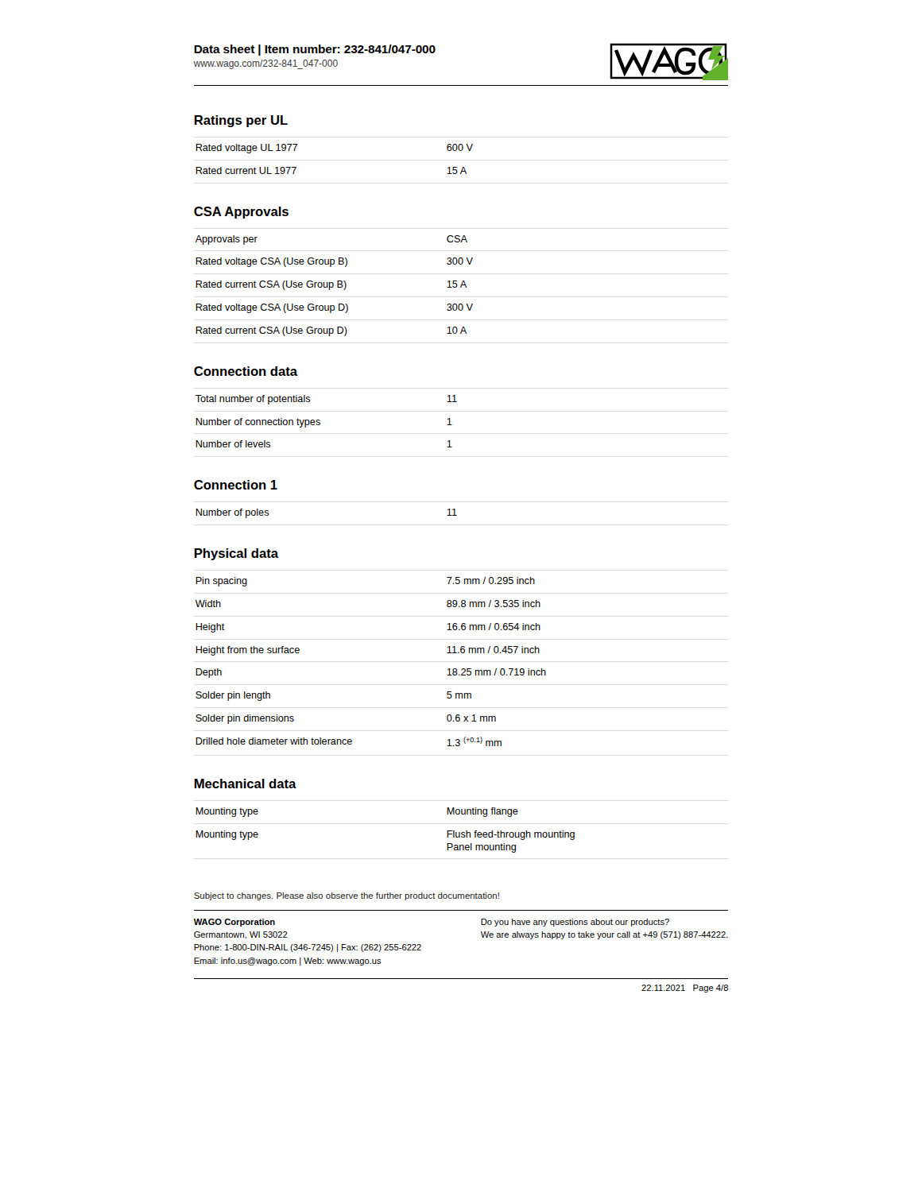Data sheet | Item number: 232-841/047-000
www.wago.com/232-841_047-000
Ratings per UL
| Rated voltage UL 1977 | 600 V |
| Rated current UL 1977 | 15 A |
CSA Approvals
| Approvals per | CSA |
| Rated voltage CSA (Use Group B) | 300 V |
| Rated current CSA (Use Group B) | 15 A |
| Rated voltage CSA (Use Group D) | 300 V |
| Rated current CSA (Use Group D) | 10 A |
Connection data
| Total number of potentials | 11 |
| Number of connection types | 1 |
| Number of levels | 1 |
Connection 1
| Number of poles | 11 |
Physical data
| Pin spacing | 7.5 mm / 0.295 inch |
| Width | 89.8 mm / 3.535 inch |
| Height | 16.6 mm / 0.654 inch |
| Height from the surface | 11.6 mm / 0.457 inch |
| Depth | 18.25 mm / 0.719 inch |
| Solder pin length | 5 mm |
| Solder pin dimensions | 0.6 x 1 mm |
| Drilled hole diameter with tolerance | 1.3 (+0.1) mm |
Mechanical data
| Mounting type | Mounting flange |
| Mounting type | Flush feed-through mounting Panel mounting |
Subject to changes. Please also observe the further product documentation!
WAGO Corporation
Germantown, WI 53022
Phone: 1-800-DIN-RAIL (346-7245) | Fax: (262) 255-6222
Email: info.us@wago.com | Web: www.wago.us
Do you have any questions about our products?
We are always happy to take your call at +49 (571) 887-44222.
22.11.2021 Page 4/8